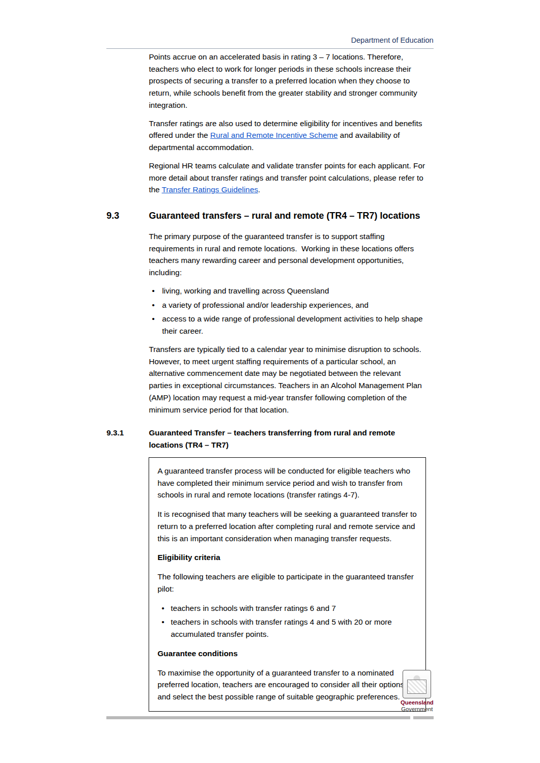Department of Education
Points accrue on an accelerated basis in rating 3 – 7 locations. Therefore, teachers who elect to work for longer periods in these schools increase their prospects of securing a transfer to a preferred location when they choose to return, while schools benefit from the greater stability and stronger community integration.
Transfer ratings are also used to determine eligibility for incentives and benefits offered under the Rural and Remote Incentive Scheme and availability of departmental accommodation.
Regional HR teams calculate and validate transfer points for each applicant. For more detail about transfer ratings and transfer point calculations, please refer to the Transfer Ratings Guidelines.
9.3 Guaranteed transfers – rural and remote (TR4 – TR7) locations
The primary purpose of the guaranteed transfer is to support staffing requirements in rural and remote locations. Working in these locations offers teachers many rewarding career and personal development opportunities, including:
living, working and travelling across Queensland
a variety of professional and/or leadership experiences, and
access to a wide range of professional development activities to help shape their career.
Transfers are typically tied to a calendar year to minimise disruption to schools. However, to meet urgent staffing requirements of a particular school, an alternative commencement date may be negotiated between the relevant parties in exceptional circumstances. Teachers in an Alcohol Management Plan (AMP) location may request a mid-year transfer following completion of the minimum service period for that location.
9.3.1 Guaranteed Transfer – teachers transferring from rural and remote locations (TR4 – TR7)
A guaranteed transfer process will be conducted for eligible teachers who have completed their minimum service period and wish to transfer from schools in rural and remote locations (transfer ratings 4-7).
It is recognised that many teachers will be seeking a guaranteed transfer to return to a preferred location after completing rural and remote service and this is an important consideration when managing transfer requests.
Eligibility criteria
The following teachers are eligible to participate in the guaranteed transfer pilot:
teachers in schools with transfer ratings 6 and 7
teachers in schools with transfer ratings 4 and 5 with 20 or more accumulated transfer points.
Guarantee conditions
To maximise the opportunity of a guaranteed transfer to a nominated preferred location, teachers are encouraged to consider all their options and select the best possible range of suitable geographic preferences.
Queensland
Government